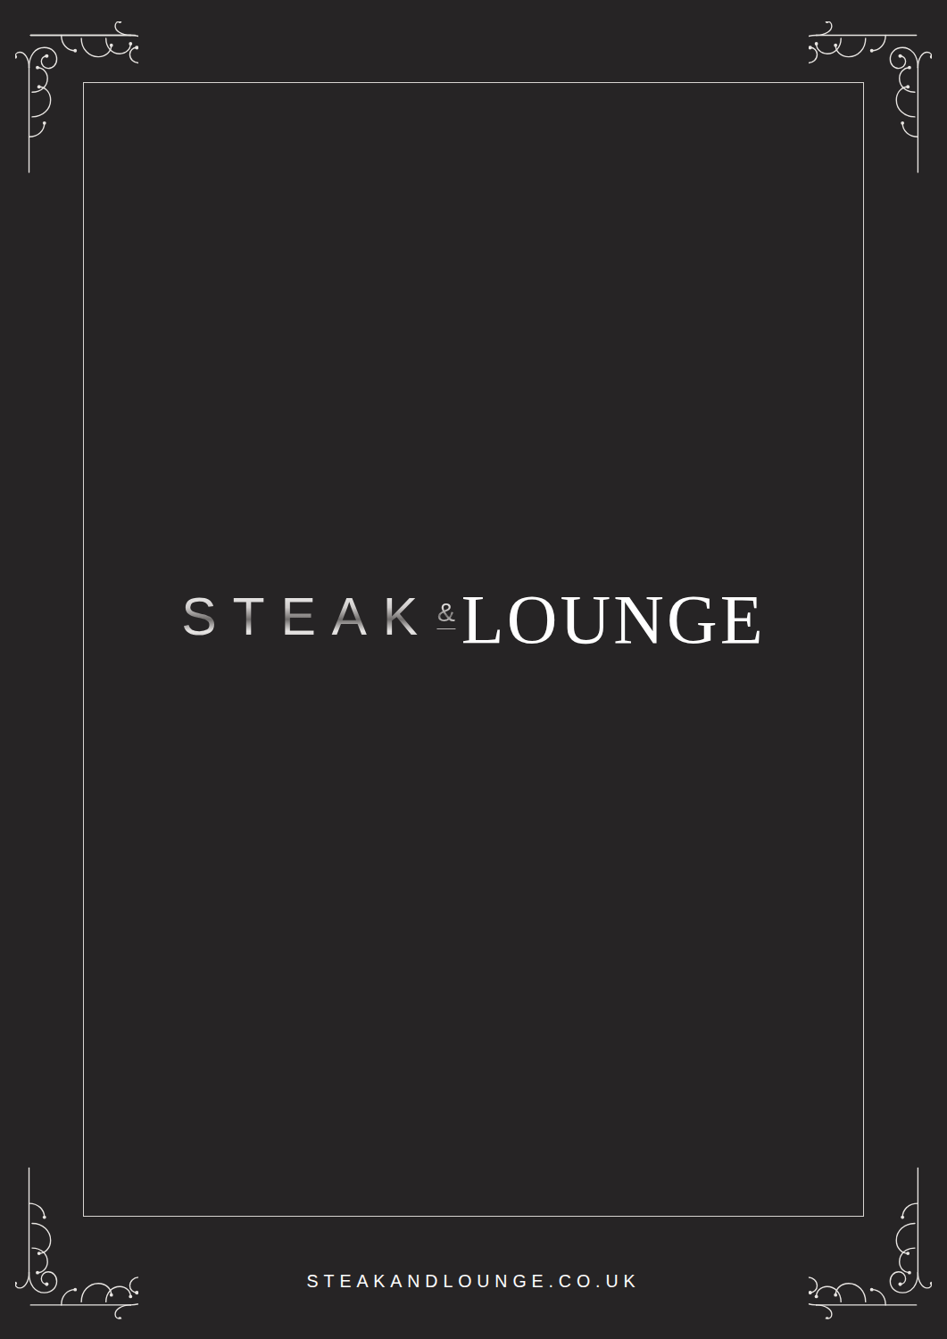STEAK&LOUNGE
steakandlounge.co.uk